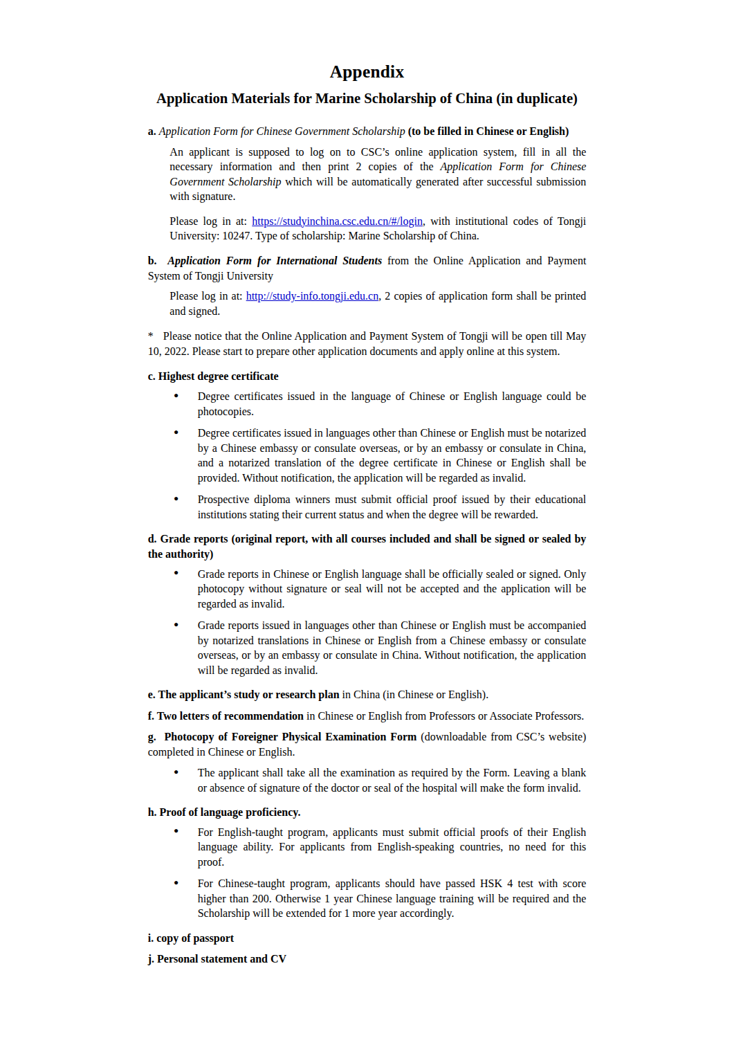Appendix
Application Materials for Marine Scholarship of China (in duplicate)
a. Application Form for Chinese Government Scholarship (to be filled in Chinese or English)
An applicant is supposed to log on to CSC’s online application system, fill in all the necessary information and then print 2 copies of the Application Form for Chinese Government Scholarship which will be automatically generated after successful submission with signature.
Please log in at: https://studyinchina.csc.edu.cn/#/login, with institutional codes of Tongji University: 10247. Type of scholarship: Marine Scholarship of China.
b. Application Form for International Students from the Online Application and Payment System of Tongji University
Please log in at: http://study-info.tongji.edu.cn, 2 copies of application form shall be printed and signed.
* Please notice that the Online Application and Payment System of Tongji will be open till May 10, 2022. Please start to prepare other application documents and apply online at this system.
c. Highest degree certificate
Degree certificates issued in the language of Chinese or English language could be photocopies.
Degree certificates issued in languages other than Chinese or English must be notarized by a Chinese embassy or consulate overseas, or by an embassy or consulate in China, and a notarized translation of the degree certificate in Chinese or English shall be provided. Without notification, the application will be regarded as invalid.
Prospective diploma winners must submit official proof issued by their educational institutions stating their current status and when the degree will be rewarded.
d. Grade reports (original report, with all courses included and shall be signed or sealed by the authority)
Grade reports in Chinese or English language shall be officially sealed or signed. Only photocopy without signature or seal will not be accepted and the application will be regarded as invalid.
Grade reports issued in languages other than Chinese or English must be accompanied by notarized translations in Chinese or English from a Chinese embassy or consulate overseas, or by an embassy or consulate in China. Without notification, the application will be regarded as invalid.
e. The applicant’s study or research plan in China (in Chinese or English).
f. Two letters of recommendation in Chinese or English from Professors or Associate Professors.
g. Photocopy of Foreigner Physical Examination Form (downloadable from CSC’s website) completed in Chinese or English.
The applicant shall take all the examination as required by the Form. Leaving a blank or absence of signature of the doctor or seal of the hospital will make the form invalid.
h. Proof of language proficiency.
For English-taught program, applicants must submit official proofs of their English language ability. For applicants from English-speaking countries, no need for this proof.
For Chinese-taught program, applicants should have passed HSK 4 test with score higher than 200. Otherwise 1 year Chinese language training will be required and the Scholarship will be extended for 1 more year accordingly.
i. copy of passport
j. Personal statement and CV